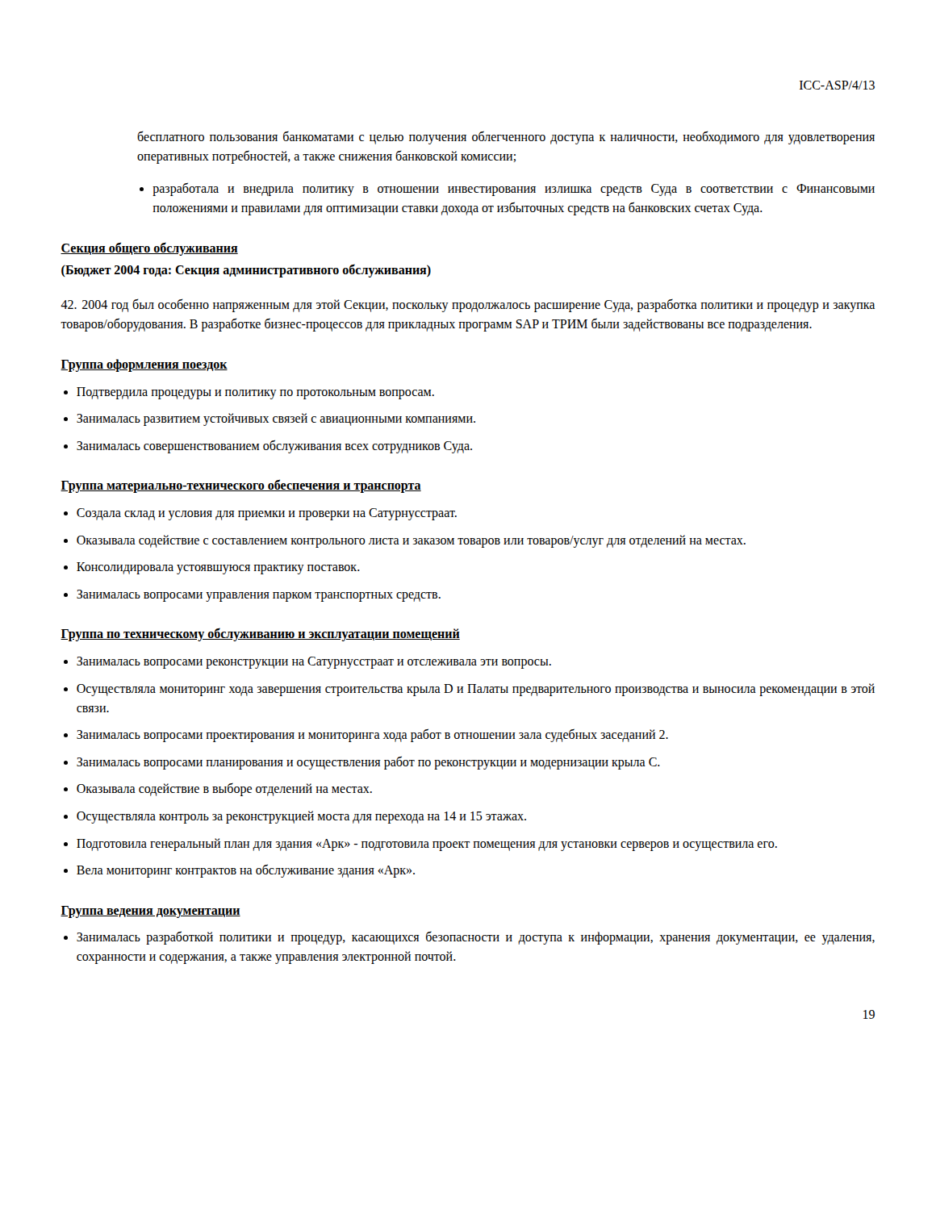ICC-ASP/4/13
бесплатного пользования банкоматами с целью получения облегченного доступа к наличности, необходимого для удовлетворения оперативных потребностей, а также снижения банковской комиссии;
разработала и внедрила политику в отношении инвестирования излишка средств Суда в соответствии с Финансовыми положениями и правилами для оптимизации ставки дохода от избыточных средств на банковских счетах Суда.
Секция общего обслуживания
(Бюджет 2004 года: Секция административного обслуживания)
42. 2004 год был особенно напряженным для этой Секции, поскольку продолжалось расширение Суда, разработка политики и процедур и закупка товаров/оборудования. В разработке бизнес-процессов для прикладных программ SAP и ТРИМ были задействованы все подразделения.
Группа оформления поездок
Подтвердила процедуры и политику по протокольным вопросам.
Занималась развитием устойчивых связей с авиационными компаниями.
Занималась совершенствованием обслуживания всех сотрудников Суда.
Группа материально-технического обеспечения и транспорта
Создала склад и условия для приемки и проверки на Сатурнусстраат.
Оказывала содействие с составлением контрольного листа и заказом товаров или товаров/услуг для отделений на местах.
Консолидировала устоявшуюся практику поставок.
Занималась вопросами управления парком транспортных средств.
Группа по техническому обслуживанию и эксплуатации помещений
Занималась вопросами реконструкции на Сатурнусстраат и отслеживала эти вопросы.
Осуществляла мониторинг хода завершения строительства крыла D и Палаты предварительного производства и выносила рекомендации в этой связи.
Занималась вопросами проектирования и мониторинга хода работ в отношении зала судебных заседаний 2.
Занималась вопросами планирования и осуществления работ по реконструкции и модернизации крыла C.
Оказывала содействие в выборе отделений на местах.
Осуществляла контроль за реконструкцией моста для перехода на 14 и 15 этажах.
Подготовила генеральный план для здания «Арк» - подготовила проект помещения для установки серверов и осуществила его.
Вела мониторинг контрактов на обслуживание здания «Арк».
Группа ведения документации
Занималась разработкой политики и процедур, касающихся безопасности и доступа к информации, хранения документации, ее удаления, сохранности и содержания, а также управления электронной почтой.
19